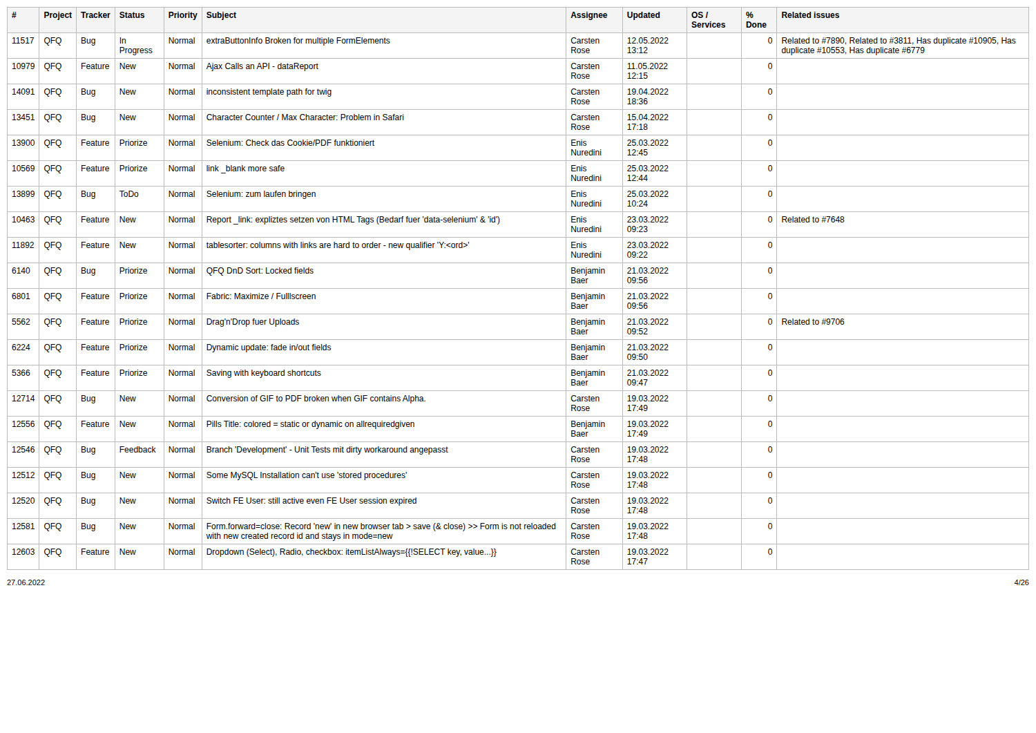| # | Project | Tracker | Status | Priority | Subject | Assignee | Updated | OS / Services | % Done | Related issues |
| --- | --- | --- | --- | --- | --- | --- | --- | --- | --- | --- |
| 11517 | QFQ | Bug | In Progress | Normal | extraButtonInfo Broken for multiple FormElements | Carsten Rose | 12.05.2022 13:12 | | 0 | Related to #7890, Related to #3811, Has duplicate #10905, Has duplicate #10553, Has duplicate #6779 |
| 10979 | QFQ | Feature | New | Normal | Ajax Calls an API - dataReport | Carsten Rose | 11.05.2022 12:15 | | 0 | |
| 14091 | QFQ | Bug | New | Normal | inconsistent template path for twig | Carsten Rose | 19.04.2022 18:36 | | 0 | |
| 13451 | QFQ | Bug | New | Normal | Character Counter / Max Character: Problem in Safari | Carsten Rose | 15.04.2022 17:18 | | 0 | |
| 13900 | QFQ | Feature | Priorize | Normal | Selenium: Check das Cookie/PDF funktioniert | Enis Nuredini | 25.03.2022 12:45 | | 0 | |
| 10569 | QFQ | Feature | Priorize | Normal | link _blank more safe | Enis Nuredini | 25.03.2022 12:44 | | 0 | |
| 13899 | QFQ | Bug | ToDo | Normal | Selenium: zum laufen bringen | Enis Nuredini | 25.03.2022 10:24 | | 0 | |
| 10463 | QFQ | Feature | New | Normal | Report _link: expliztes setzen von HTML Tags (Bedarf fuer 'data-selenium' & 'id') | Enis Nuredini | 23.03.2022 09:23 | | 0 | Related to #7648 |
| 11892 | QFQ | Feature | New | Normal | tablesorter: columns with links are hard to order - new qualifier 'Y:<ord>' | Enis Nuredini | 23.03.2022 09:22 | | 0 | |
| 6140 | QFQ | Bug | Priorize | Normal | QFQ DnD Sort: Locked fields | Benjamin Baer | 21.03.2022 09:56 | | 0 | |
| 6801 | QFQ | Feature | Priorize | Normal | Fabric: Maximize / Fulllscreen | Benjamin Baer | 21.03.2022 09:56 | | 0 | |
| 5562 | QFQ | Feature | Priorize | Normal | Drag'n'Drop fuer Uploads | Benjamin Baer | 21.03.2022 09:52 | | 0 | Related to #9706 |
| 6224 | QFQ | Feature | Priorize | Normal | Dynamic update: fade in/out fields | Benjamin Baer | 21.03.2022 09:50 | | 0 | |
| 5366 | QFQ | Feature | Priorize | Normal | Saving with keyboard shortcuts | Benjamin Baer | 21.03.2022 09:47 | | 0 | |
| 12714 | QFQ | Bug | New | Normal | Conversion of GIF to PDF broken when GIF contains Alpha. | Carsten Rose | 19.03.2022 17:49 | | 0 | |
| 12556 | QFQ | Feature | New | Normal | Pills Title: colored = static or dynamic on allrequiredgiven | Benjamin Baer | 19.03.2022 17:49 | | 0 | |
| 12546 | QFQ | Bug | Feedback | Normal | Branch 'Development' - Unit Tests mit dirty workaround angepasst | Carsten Rose | 19.03.2022 17:48 | | 0 | |
| 12512 | QFQ | Bug | New | Normal | Some MySQL Installation can't use 'stored procedures' | Carsten Rose | 19.03.2022 17:48 | | 0 | |
| 12520 | QFQ | Bug | New | Normal | Switch FE User: still active even FE User session expired | Carsten Rose | 19.03.2022 17:48 | | 0 | |
| 12581 | QFQ | Bug | New | Normal | Form.forward=close: Record 'new' in new browser tab > save (& close) >> Form is not reloaded with new created record id and stays in mode=new | Carsten Rose | 19.03.2022 17:48 | | 0 | |
| 12603 | QFQ | Feature | New | Normal | Dropdown (Select), Radio, checkbox: itemListAlways={{!SELECT key, value...}} | Carsten Rose | 19.03.2022 17:47 | | 0 | |
27.06.2022 4/26